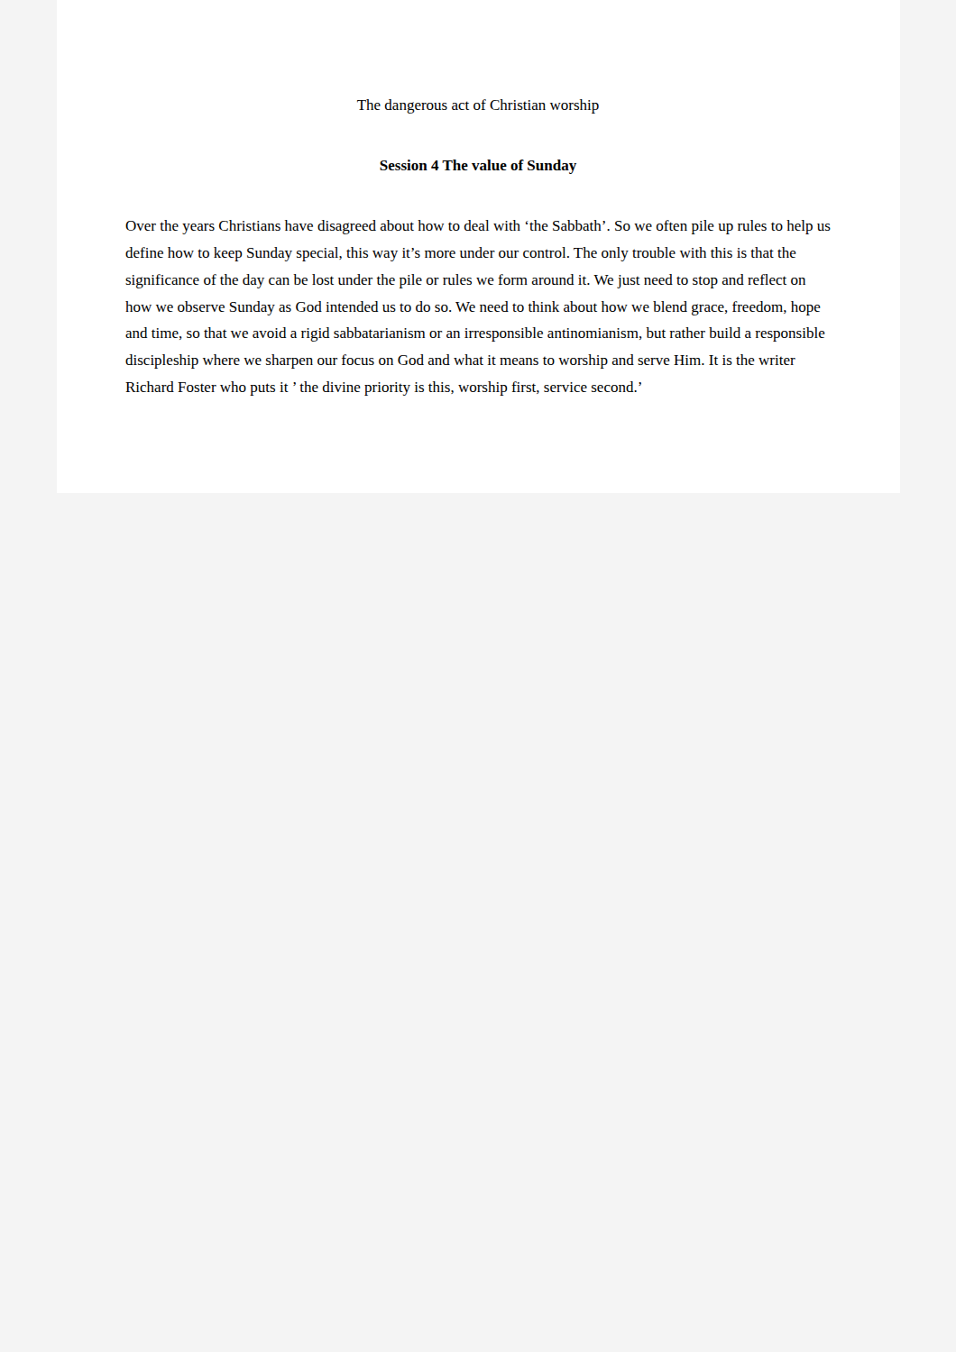The dangerous act of Christian worship
Session 4 The value of Sunday
Over the years Christians have disagreed about how to deal with ‘the Sabbath’. So we often pile up rules to help us define how to keep Sunday special, this way it’s more under our control. The only trouble with this is that the significance of the day can be lost under the pile or rules we form around it. We just need to stop and reflect on how we observe Sunday as God intended us to do so. We need to think about how we blend grace, freedom, hope and time, so that we avoid a rigid sabbatarianism or an irresponsible antinomianism, but rather build a responsible discipleship where we sharpen our focus on God and what it means to worship and serve Him. It is the writer Richard Foster who puts it ’ the divine priority is this, worship first, service second.’